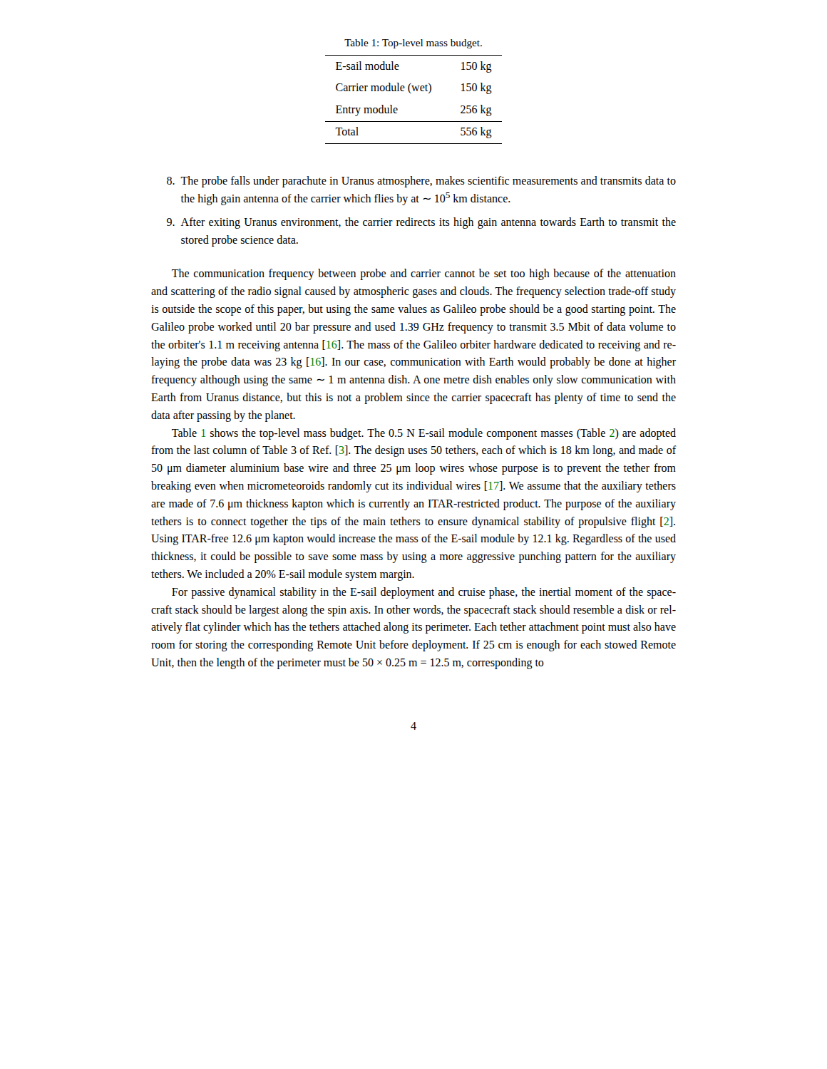Table 1: Top-level mass budget.
| E-sail module | 150 kg |
| Carrier module (wet) | 150 kg |
| Entry module | 256 kg |
| Total | 556 kg |
8. The probe falls under parachute in Uranus atmosphere, makes scientific measurements and transmits data to the high gain antenna of the carrier which flies by at ∼ 105 km distance.
9. After exiting Uranus environment, the carrier redirects its high gain antenna towards Earth to transmit the stored probe science data.
The communication frequency between probe and carrier cannot be set too high because of the attenuation and scattering of the radio signal caused by atmospheric gases and clouds. The frequency selection trade-off study is outside the scope of this paper, but using the same values as Galileo probe should be a good starting point. The Galileo probe worked until 20 bar pressure and used 1.39 GHz frequency to transmit 3.5 Mbit of data volume to the orbiter's 1.1 m receiving antenna [16]. The mass of the Galileo orbiter hardware dedicated to receiving and relaying the probe data was 23 kg [16]. In our case, communication with Earth would probably be done at higher frequency although using the same ∼ 1 m antenna dish. A one metre dish enables only slow communication with Earth from Uranus distance, but this is not a problem since the carrier spacecraft has plenty of time to send the data after passing by the planet.
Table 1 shows the top-level mass budget. The 0.5 N E-sail module component masses (Table 2) are adopted from the last column of Table 3 of Ref. [3]. The design uses 50 tethers, each of which is 18 km long, and made of 50 μm diameter aluminium base wire and three 25 μm loop wires whose purpose is to prevent the tether from breaking even when micrometeoroids randomly cut its individual wires [17]. We assume that the auxiliary tethers are made of 7.6 μm thickness kapton which is currently an ITAR-restricted product. The purpose of the auxiliary tethers is to connect together the tips of the main tethers to ensure dynamical stability of propulsive flight [2]. Using ITAR-free 12.6 μm kapton would increase the mass of the E-sail module by 12.1 kg. Regardless of the used thickness, it could be possible to save some mass by using a more aggressive punching pattern for the auxiliary tethers. We included a 20% E-sail module system margin.
For passive dynamical stability in the E-sail deployment and cruise phase, the inertial moment of the spacecraft stack should be largest along the spin axis. In other words, the spacecraft stack should resemble a disk or relatively flat cylinder which has the tethers attached along its perimeter. Each tether attachment point must also have room for storing the corresponding Remote Unit before deployment. If 25 cm is enough for each stowed Remote Unit, then the length of the perimeter must be 50 × 0.25 m = 12.5 m, corresponding to
4